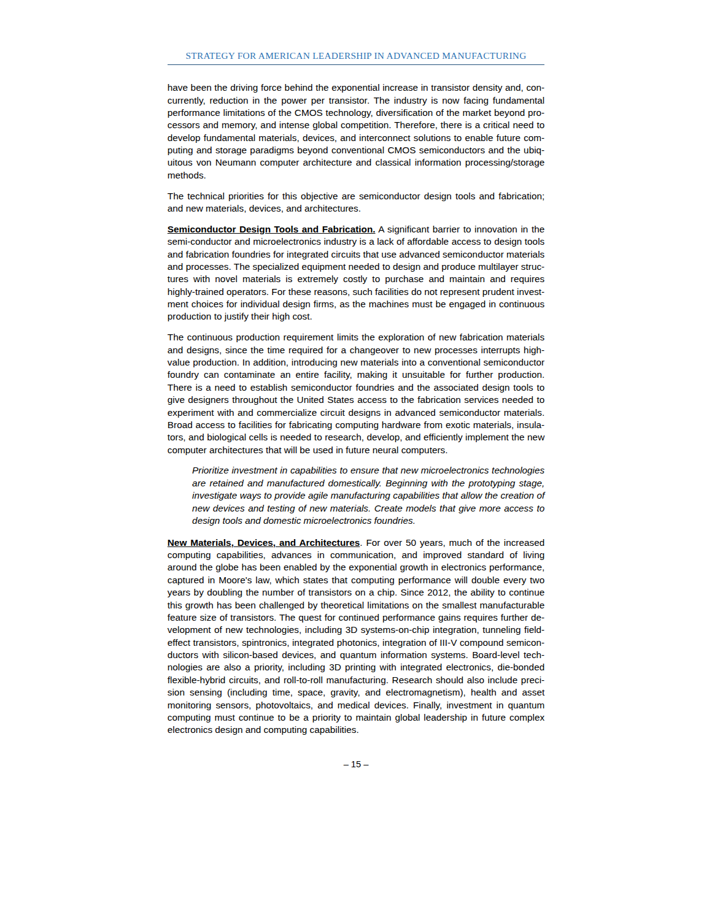Strategy for American Leadership in Advanced Manufacturing
have been the driving force behind the exponential increase in transistor density and, concurrently, reduction in the power per transistor. The industry is now facing fundamental performance limitations of the CMOS technology, diversification of the market beyond processors and memory, and intense global competition. Therefore, there is a critical need to develop fundamental materials, devices, and interconnect solutions to enable future computing and storage paradigms beyond conventional CMOS semiconductors and the ubiquitous von Neumann computer architecture and classical information processing/storage methods.
The technical priorities for this objective are semiconductor design tools and fabrication; and new materials, devices, and architectures.
Semiconductor Design Tools and Fabrication. A significant barrier to innovation in the semi-conductor and microelectronics industry is a lack of affordable access to design tools and fabrication foundries for integrated circuits that use advanced semiconductor materials and processes. The specialized equipment needed to design and produce multilayer structures with novel materials is extremely costly to purchase and maintain and requires highly-trained operators. For these reasons, such facilities do not represent prudent investment choices for individual design firms, as the machines must be engaged in continuous production to justify their high cost.
The continuous production requirement limits the exploration of new fabrication materials and designs, since the time required for a changeover to new processes interrupts high-value production. In addition, introducing new materials into a conventional semiconductor foundry can contaminate an entire facility, making it unsuitable for further production. There is a need to establish semiconductor foundries and the associated design tools to give designers throughout the United States access to the fabrication services needed to experiment with and commercialize circuit designs in advanced semiconductor materials. Broad access to facilities for fabricating computing hardware from exotic materials, insulators, and biological cells is needed to research, develop, and efficiently implement the new computer architectures that will be used in future neural computers.
Prioritize investment in capabilities to ensure that new microelectronics technologies are retained and manufactured domestically. Beginning with the prototyping stage, investigate ways to provide agile manufacturing capabilities that allow the creation of new devices and testing of new materials. Create models that give more access to design tools and domestic microelectronics foundries.
New Materials, Devices, and Architectures. For over 50 years, much of the increased computing capabilities, advances in communication, and improved standard of living around the globe has been enabled by the exponential growth in electronics performance, captured in Moore's law, which states that computing performance will double every two years by doubling the number of transistors on a chip. Since 2012, the ability to continue this growth has been challenged by theoretical limitations on the smallest manufacturable feature size of transistors. The quest for continued performance gains requires further development of new technologies, including 3D systems-on-chip integration, tunneling field-effect transistors, spintronics, integrated photonics, integration of III-V compound semiconductors with silicon-based devices, and quantum information systems. Board-level technologies are also a priority, including 3D printing with integrated electronics, die-bonded flexible-hybrid circuits, and roll-to-roll manufacturing. Research should also include precision sensing (including time, space, gravity, and electromagnetism), health and asset monitoring sensors, photovoltaics, and medical devices. Finally, investment in quantum computing must continue to be a priority to maintain global leadership in future complex electronics design and computing capabilities.
– 15 –